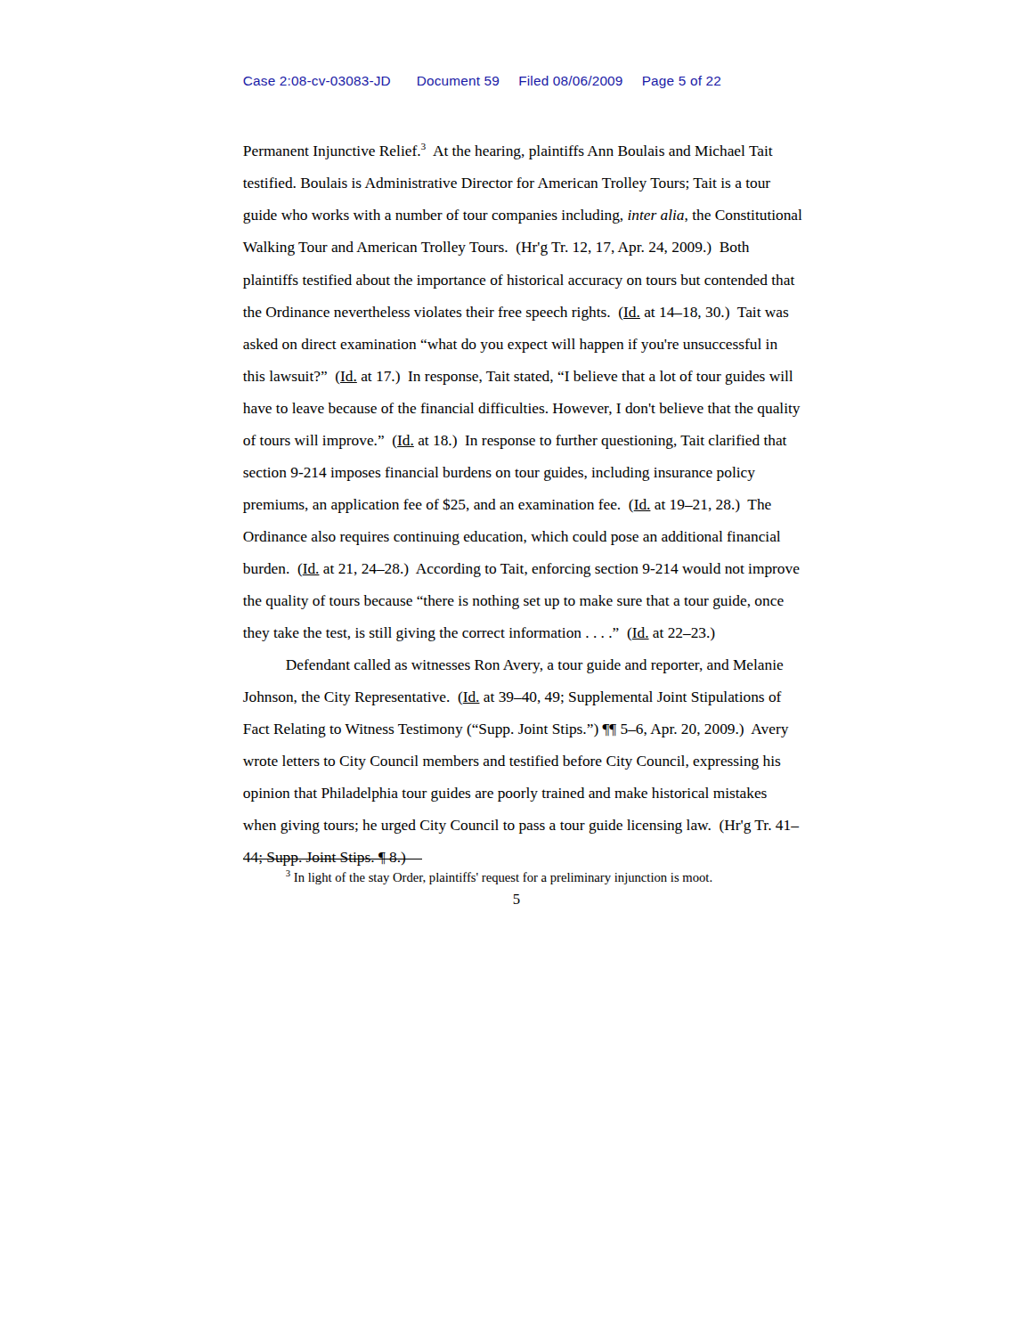Case 2:08-cv-03083-JD Document 59 Filed 08/06/2009 Page 5 of 22
Permanent Injunctive Relief.3 At the hearing, plaintiffs Ann Boulais and Michael Tait testified. Boulais is Administrative Director for American Trolley Tours; Tait is a tour guide who works with a number of tour companies including, inter alia, the Constitutional Walking Tour and American Trolley Tours. (Hr'g Tr. 12, 17, Apr. 24, 2009.) Both plaintiffs testified about the importance of historical accuracy on tours but contended that the Ordinance nevertheless violates their free speech rights. (Id. at 14–18, 30.) Tait was asked on direct examination “what do you expect will happen if you're unsuccessful in this lawsuit?” (Id. at 17.) In response, Tait stated, “I believe that a lot of tour guides will have to leave because of the financial difficulties. However, I don't believe that the quality of tours will improve.” (Id. at 18.) In response to further questioning, Tait clarified that section 9-214 imposes financial burdens on tour guides, including insurance policy premiums, an application fee of $25, and an examination fee. (Id. at 19–21, 28.) The Ordinance also requires continuing education, which could pose an additional financial burden. (Id. at 21, 24–28.) According to Tait, enforcing section 9-214 would not improve the quality of tours because “there is nothing set up to make sure that a tour guide, once they take the test, is still giving the correct information . . . .” (Id. at 22–23.)
Defendant called as witnesses Ron Avery, a tour guide and reporter, and Melanie Johnson, the City Representative. (Id. at 39–40, 49; Supplemental Joint Stipulations of Fact Relating to Witness Testimony (“Supp. Joint Stips.”) ¶¶ 5–6, Apr. 20, 2009.) Avery wrote letters to City Council members and testified before City Council, expressing his opinion that Philadelphia tour guides are poorly trained and make historical mistakes when giving tours; he urged City Council to pass a tour guide licensing law. (Hr'g Tr. 41–44; Supp. Joint Stips. ¶ 8.)
3 In light of the stay Order, plaintiffs' request for a preliminary injunction is moot.
5